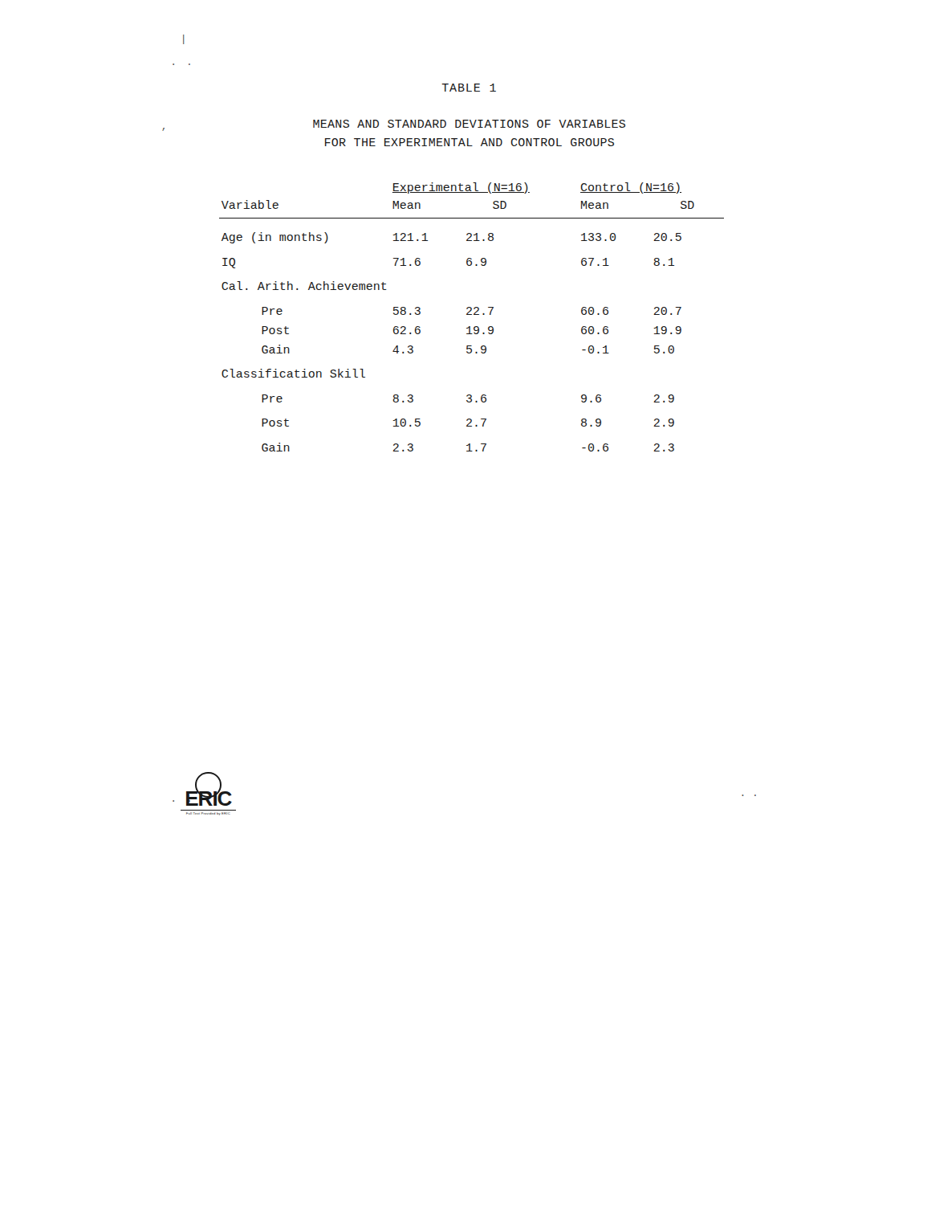| . . , . . . .
TABLE 1
MEANS AND STANDARD DEVIATIONS OF VARIABLES
FOR THE EXPERIMENTAL AND CONTROL GROUPS
| | Experimental (N=16) | | Control (N=16) |
| Variable | Mean | SD | | Mean | SD |
| Age (in months) | 121.1 | 21.8 | | 133.0 | 20.5 |
| IQ | 71.6 | 6.9 | | 67.1 | 8.1 |
| Cal. Arith. Achievement | | | | | |
| Pre | 58.3 | 22.7 | | 60.6 | 20.7 |
| Post | 62.6 | 19.9 | | 60.6 | 19.9 |
| Gain | 4.3 | 5.9 | | -0.1 | 5.0 |
| Classification Skill | | | | | |
| Pre | 8.3 | 3.6 | | 9.6 | 2.9 |
| Post | 10.5 | 2.7 | | 8.9 | 2.9 |
| Gain | 2.3 | 1.7 | | -0.6 | 2.3 |
ERIC
Full Text Provided by ERIC